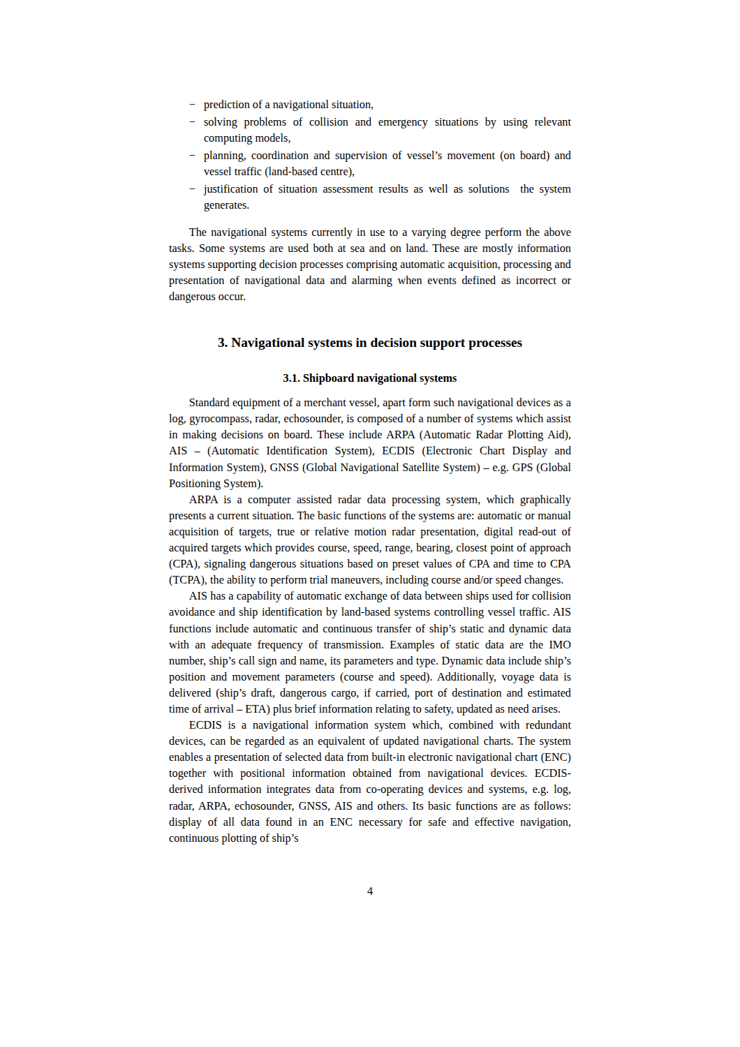prediction of a navigational situation,
solving problems of collision and emergency situations by using relevant computing models,
planning, coordination and supervision of vessel’s movement (on board) and vessel traffic (land-based centre),
justification of situation assessment results as well as solutions the system generates.
The navigational systems currently in use to a varying degree perform the above tasks. Some systems are used both at sea and on land. These are mostly information systems supporting decision processes comprising automatic acquisition, processing and presentation of navigational data and alarming when events defined as incorrect or dangerous occur.
3. Navigational systems in decision support processes
3.1. Shipboard navigational systems
Standard equipment of a merchant vessel, apart form such navigational devices as a log, gyrocompass, radar, echosounder, is composed of a number of systems which assist in making decisions on board. These include ARPA (Automatic Radar Plotting Aid), AIS – (Automatic Identification System), ECDIS (Electronic Chart Display and Information System), GNSS (Global Navigational Satellite System) – e.g. GPS (Global Positioning System).
ARPA is a computer assisted radar data processing system, which graphically presents a current situation. The basic functions of the systems are: automatic or manual acquisition of targets, true or relative motion radar presentation, digital read-out of acquired targets which provides course, speed, range, bearing, closest point of approach (CPA), signaling dangerous situations based on preset values of CPA and time to CPA (TCPA), the ability to perform trial maneuvers, including course and/or speed changes.
AIS has a capability of automatic exchange of data between ships used for collision avoidance and ship identification by land-based systems controlling vessel traffic. AIS functions include automatic and continuous transfer of ship’s static and dynamic data with an adequate frequency of transmission. Examples of static data are the IMO number, ship’s call sign and name, its parameters and type. Dynamic data include ship’s position and movement parameters (course and speed). Additionally, voyage data is delivered (ship’s draft, dangerous cargo, if carried, port of destination and estimated time of arrival – ETA) plus brief information relating to safety, updated as need arises.
ECDIS is a navigational information system which, combined with redundant devices, can be regarded as an equivalent of updated navigational charts. The system enables a presentation of selected data from built-in electronic navigational chart (ENC) together with positional information obtained from navigational devices. ECDIS-derived information integrates data from co-operating devices and systems, e.g. log, radar, ARPA, echosounder, GNSS, AIS and others. Its basic functions are as follows: display of all data found in an ENC necessary for safe and effective navigation, continuous plotting of ship’s
4